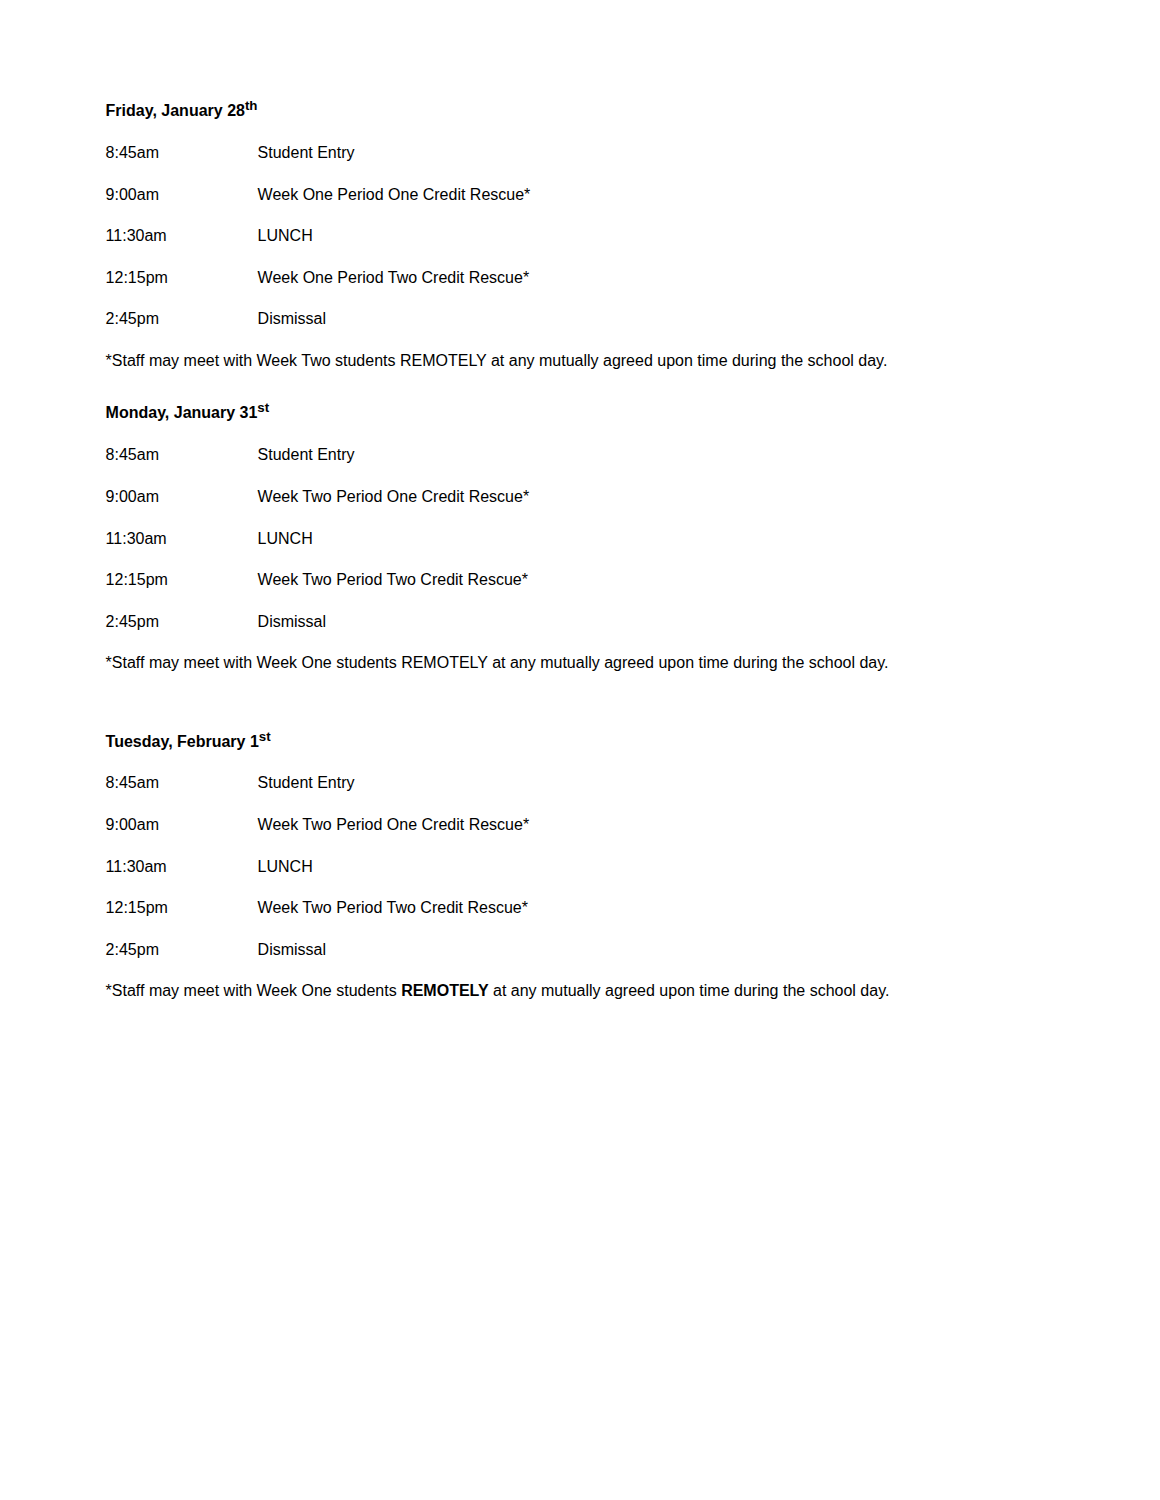Friday, January 28th
8:45am Student Entry
9:00am Week One Period One Credit Rescue*
11:30am LUNCH
12:15pm Week One Period Two Credit Rescue*
2:45pm Dismissal
*Staff may meet with Week Two students REMOTELY at any mutually agreed upon time during the school day.
Monday, January 31st
8:45am Student Entry
9:00am Week Two Period One Credit Rescue*
11:30am LUNCH
12:15pm Week Two Period Two Credit Rescue*
2:45pm Dismissal
*Staff may meet with Week One students REMOTELY at any mutually agreed upon time during the school day.
Tuesday, February 1st
8:45am Student Entry
9:00am Week Two Period One Credit Rescue*
11:30am LUNCH
12:15pm Week Two Period Two Credit Rescue*
2:45pm Dismissal
*Staff may meet with Week One students REMOTELY at any mutually agreed upon time during the school day.